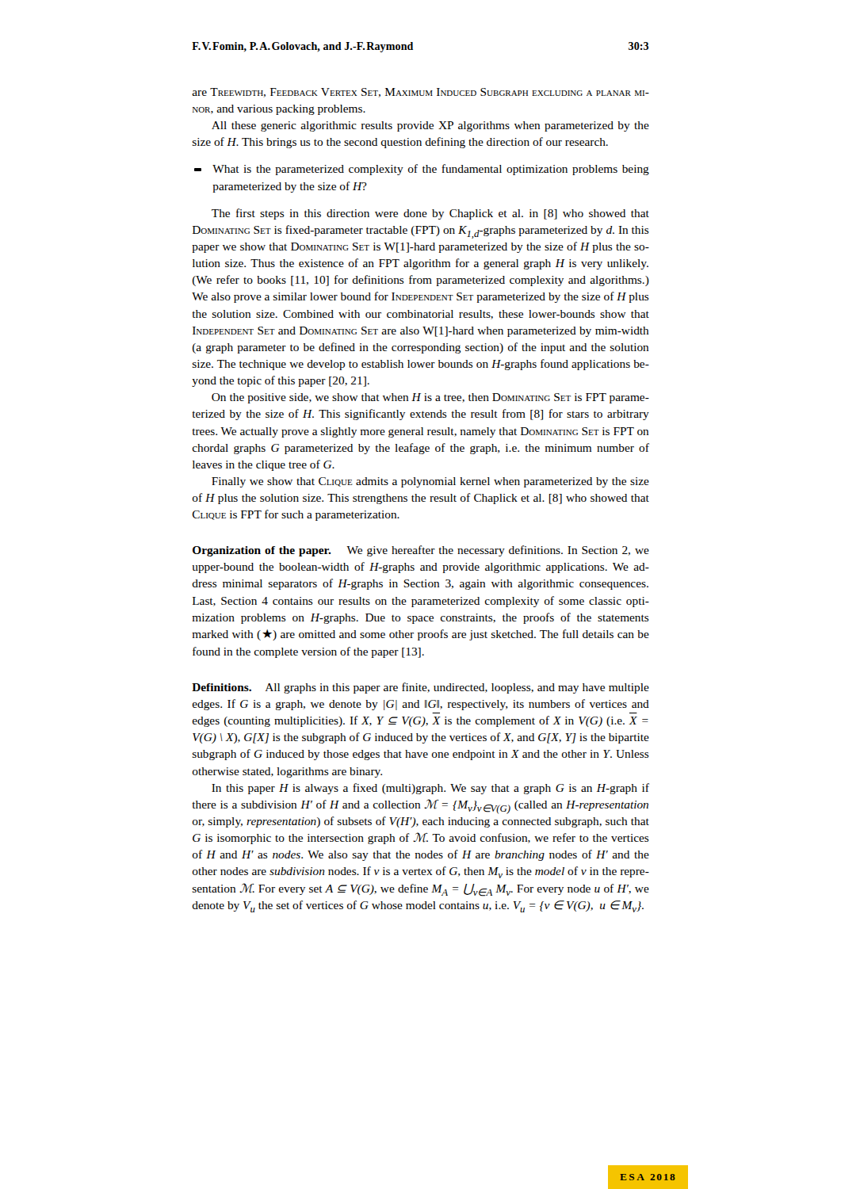F. V. Fomin, P. A. Golovach, and J.-F. Raymond
30:3
are Treewidth, Feedback Vertex Set, Maximum Induced Subgraph excluding a planar minor, and various packing problems.
All these generic algorithmic results provide XP algorithms when parameterized by the size of H. This brings us to the second question defining the direction of our research.
What is the parameterized complexity of the fundamental optimization problems being parameterized by the size of H?
The first steps in this direction were done by Chaplick et al. in [8] who showed that Dominating Set is fixed-parameter tractable (FPT) on K1,d-graphs parameterized by d. In this paper we show that Dominating Set is W[1]-hard parameterized by the size of H plus the solution size. Thus the existence of an FPT algorithm for a general graph H is very unlikely. (We refer to books [11, 10] for definitions from parameterized complexity and algorithms.) We also prove a similar lower bound for Independent Set parameterized by the size of H plus the solution size. Combined with our combinatorial results, these lower-bounds show that Independent Set and Dominating Set are also W[1]-hard when parameterized by mim-width (a graph parameter to be defined in the corresponding section) of the input and the solution size. The technique we develop to establish lower bounds on H-graphs found applications beyond the topic of this paper [20, 21].
On the positive side, we show that when H is a tree, then Dominating Set is FPT parameterized by the size of H. This significantly extends the result from [8] for stars to arbitrary trees. We actually prove a slightly more general result, namely that Dominating Set is FPT on chordal graphs G parameterized by the leafage of the graph, i.e. the minimum number of leaves in the clique tree of G.
Finally we show that Clique admits a polynomial kernel when parameterized by the size of H plus the solution size. This strengthens the result of Chaplick et al. [8] who showed that Clique is FPT for such a parameterization.
Organization of the paper. We give hereafter the necessary definitions. In Section 2, we upper-bound the boolean-width of H-graphs and provide algorithmic applications. We address minimal separators of H-graphs in Section 3, again with algorithmic consequences. Last, Section 4 contains our results on the parameterized complexity of some classic optimization problems on H-graphs. Due to space constraints, the proofs of the statements marked with (★) are omitted and some other proofs are just sketched. The full details can be found in the complete version of the paper [13].
Definitions. All graphs in this paper are finite, undirected, loopless, and may have multiple edges. If G is a graph, we denote by |G| and ‖G‖, respectively, its numbers of vertices and edges (counting multiplicities). If X, Y ⊆ V(G), X is the complement of X in V(G) (i.e. X = V(G) \ X), G[X] is the subgraph of G induced by the vertices of X, and G[X, Y] is the bipartite subgraph of G induced by those edges that have one endpoint in X and the other in Y. Unless otherwise stated, logarithms are binary.
In this paper H is always a fixed (multi)graph. We say that a graph G is an H-graph if there is a subdivision H′ of H and a collection ℳ = {Mv}v∈V(G) (called an H-representation or, simply, representation) of subsets of V(H′), each inducing a connected subgraph, such that G is isomorphic to the intersection graph of ℳ. To avoid confusion, we refer to the vertices of H and H′ as nodes. We also say that the nodes of H are branching nodes of H′ and the other nodes are subdivision nodes. If v is a vertex of G, then Mv is the model of v in the representation ℳ. For every set A ⊆ V(G), we define MA = ⋃v∈A Mv. For every node u of H′, we denote by Vu the set of vertices of G whose model contains u, i.e. Vu = {v ∈ V(G), u ∈ Mv}.
ESA 2018